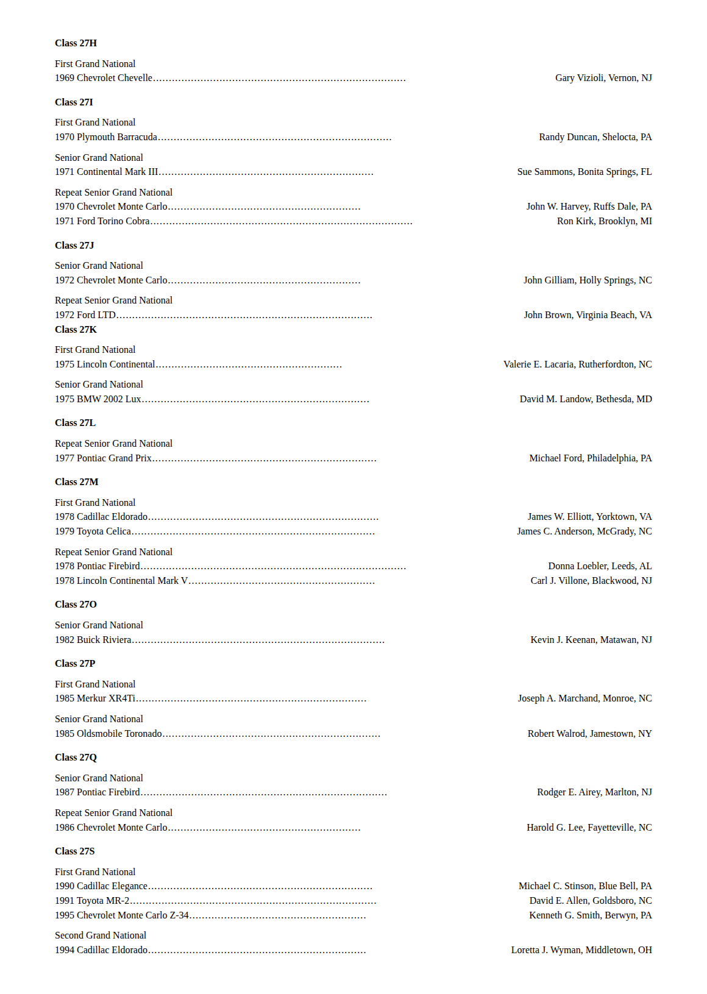Class 27H
First Grand National
1969 Chevrolet Chevelle ................................................................................ Gary Vizioli, Vernon, NJ
Class 27I
First Grand National
1970 Plymouth Barracuda .......................................................................... Randy Duncan, Shelocta, PA
Senior Grand National
1971 Continental Mark III .................................................................... Sue Sammons, Bonita Springs, FL
Repeat Senior Grand National
1970 Chevrolet Monte Carlo ............................................................. John W. Harvey, Ruffs Dale, PA
1971 Ford Torino Cobra ................................................................................... Ron Kirk, Brooklyn, MI
Class 27J
Senior Grand National
1972 Chevrolet Monte Carlo ............................................................. John Gilliam, Holly Springs, NC
Repeat Senior Grand National
1972 Ford LTD ................................................................................. John Brown, Virginia Beach, VA
Class 27K
First Grand National
1975 Lincoln Continental ........................................................... Valerie E. Lacaria, Rutherfordton, NC
Senior Grand National
1975 BMW 2002 Lux ........................................................................ David M. Landow, Bethesda, MD
Class 27L
Repeat Senior Grand National
1977 Pontiac Grand Prix ....................................................................... Michael Ford, Philadelphia, PA
Class 27M
First Grand National
1978 Cadillac Eldorado ......................................................................... James W. Elliott, Yorktown, VA
1979 Toyota Celica ............................................................................. James C. Anderson, McGrady, NC
Repeat Senior Grand National
1978 Pontiac Firebird .................................................................................... Donna Loebler, Leeds, AL
1978 Lincoln Continental Mark V ........................................................... Carl J. Villone, Blackwood, NJ
Class 27O
Senior Grand National
1982 Buick Riviera ................................................................................ Kevin J. Keenan, Matawan, NJ
Class 27P
First Grand National
1985 Merkur XR4Ti ......................................................................... Joseph A. Marchand, Monroe, NC
Senior Grand National
1985 Oldsmobile Toronado ..................................................................... Robert Walrod, Jamestown, NY
Class 27Q
Senior Grand National
1987 Pontiac Firebird .............................................................................. Rodger E. Airey, Marlton, NJ
Repeat Senior Grand National
1986 Chevrolet Monte Carlo ............................................................. Harold G. Lee, Fayetteville, NC
Class 27S
First Grand National
1990 Cadillac Elegance ....................................................................... Michael C. Stinson, Blue Bell, PA
1991 Toyota MR-2 .............................................................................. David E. Allen, Goldsboro, NC
1995 Chevrolet Monte Carlo Z-34 ........................................................ Kenneth G. Smith, Berwyn, PA
Second Grand National
1994 Cadillac Eldorado ..................................................................... Loretta J. Wyman, Middletown, OH